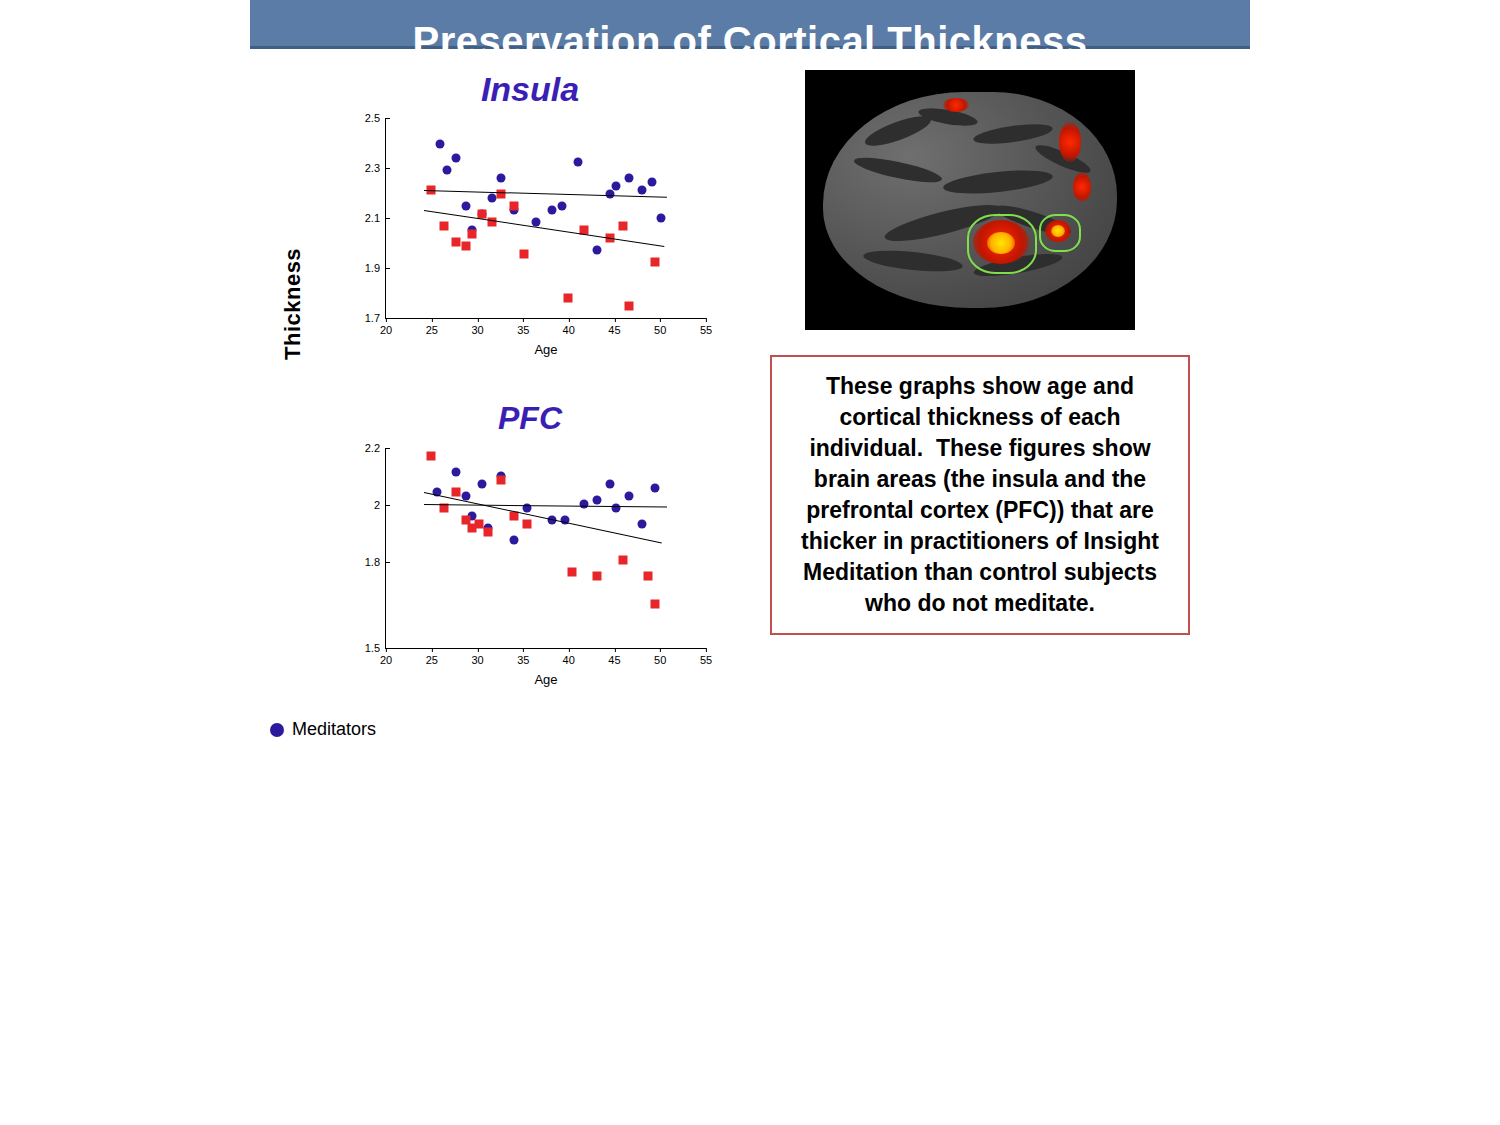Preservation of Cortical Thickness
Thickness
Insula
2.5 2.3 2.1 1.9 1.7 20 25 30 35 40 45 50 55 Age
PFC
2.2 2 1.8 1.5 20 25 30 35 40 45 50 55 Age
These graphs show age and cortical thickness of each individual. These figures show brain areas (the insula and the prefrontal cortex (PFC)) that are thicker in practitioners of Insight Meditation than control subjects who do not meditate.
Meditators